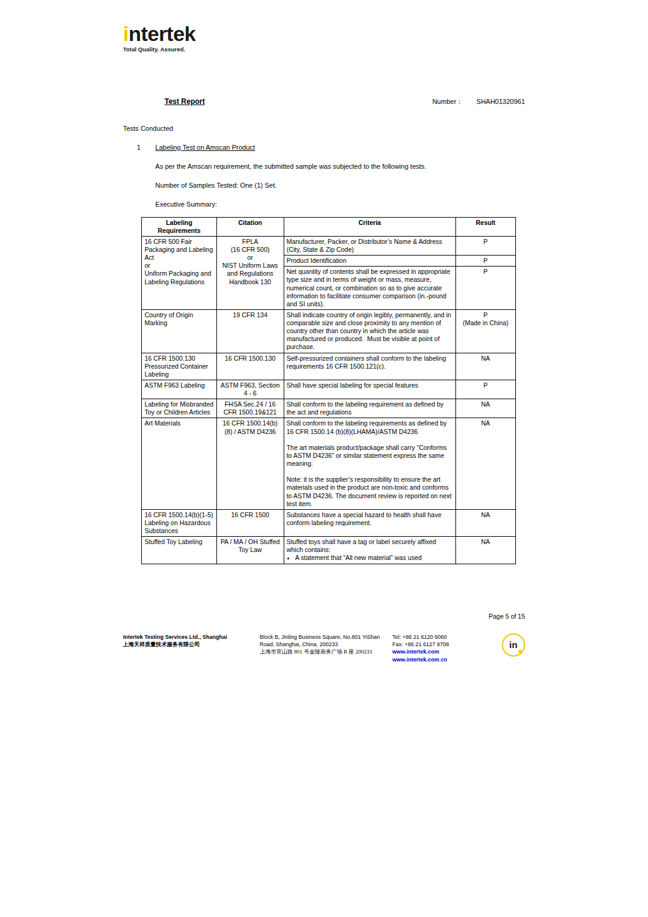intertek
Total Quality. Assured.
Test Report
Number：SHAH01320961
Tests Conducted
1
Labeling Test on Amscan Product
As per the Amscan requirement, the submitted sample was subjected to the following tests.
Number of Samples Tested: One (1) Set.
Executive Summary:
| Labeling Requirements | Citation | Criteria | Result |
| --- | --- | --- | --- |
| 16 CFR 500 Fair Packaging and Labeling Act or Uniform Packaging and Labeling Regulations | FPLA (16 CFR 500) or NIST Uniform Laws and Regulations Handbook 130 | Manufacturer, Packer, or Distributor’s Name & Address (City, State & Zip Code) | P |
| Product Identification | P |
| Net quantity of contents shall be expressed in appropriate type size and in terms of weight or mass, measure, numerical count, or combination so as to give accurate information to facilitate consumer comparison (in.-pound and SI units). | P |
| Country of Origin Marking | 19 CFR 134 | Shall indicate country of origin legibly, permanently, and in comparable size and close proximity to any mention of country other than country in which the article was manufactured or produced. Must be visible at point of purchase. | P (Made in China) |
| 16 CFR 1500.130 Pressurized Container Labeling | 16 CFR 1500.130 | Self-pressurized containers shall conform to the labeling requirements 16 CFR 1500.121(c). | NA |
| ASTM F963 Labeling | ASTM F963, Section 4 - 6 | Shall have special labeling for special features | P |
| Labeling for Misbranded Toy or Children Articles | FHSA Sec.24 / 16 CFR 1500.19&121 | Shall conform to the labeling requirement as defined by the act and regulations | NA |
| Art Materials | 16 CFR 1500.14(b)(8) / ASTM D4236 | Shall conform to the labeling requirements as defined by 16 CFR 1500.14 (b)(8)(LHAMA)/ASTM D4236 The art materials product/package shall carry “Conforms to ASTM D4236” or similar statement express the same meaning. Note: it is the supplier’s responsibility to ensure the art materials used in the product are non-toxic and conforms to ASTM D4236. The document review is reported on next test item. | NA |
| 16 CFR 1500.14(b)(1-5) Labeling on Hazardous Substances | 16 CFR 1500 | Substances have a special hazard to health shall have conform labeling requirement. | NA |
| Stuffed Toy Labeling | PA / MA / OH Stuffed Toy Law | Stuffed toys shall have a tag or label securely affixed which contains: A statement that “All new material” was used | NA |
Page 5 of 15
Intertek Testing Services Ltd., Shanghai
上海天祥质量技术服务有限公司
Block B, Jinling Business Square, No.801 YiShan Road, Shanghai, China. 200233
上海市宜山路 801 号金陵商务广场 B 座 200233
Tel: +86 21 6120 6060
Fax: +86 21 6127 9708
www.intertek.com
www.intertek.com.cn
in